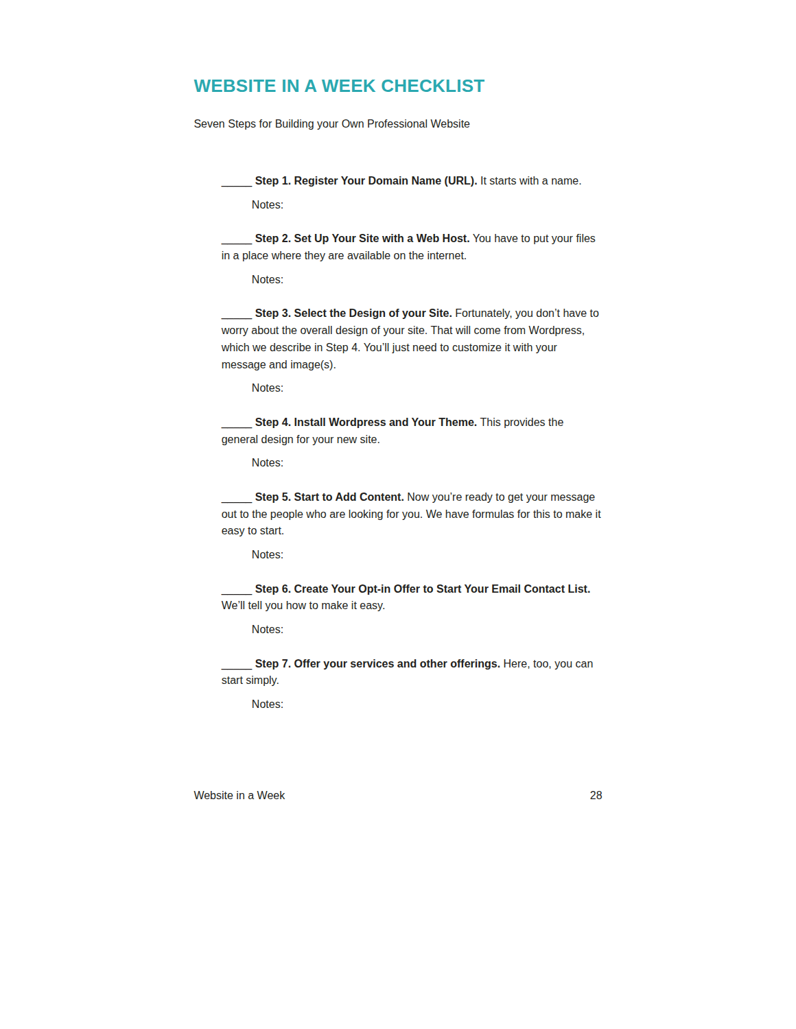WEBSITE IN A WEEK CHECKLIST
Seven Steps for Building your Own Professional Website
_____ Step 1. Register Your Domain Name (URL). It starts with a name.
Notes:
_____ Step 2. Set Up Your Site with a Web Host. You have to put your files in a place where they are available on the internet.
Notes:
_____ Step 3. Select the Design of your Site. Fortunately, you don’t have to worry about the overall design of your site. That will come from Wordpress, which we describe in Step 4. You’ll just need to customize it with your message and image(s).
Notes:
_____ Step 4. Install Wordpress and Your Theme. This provides the general design for your new site.
Notes:
_____ Step 5. Start to Add Content. Now you’re ready to get your message out to the people who are looking for you. We have formulas for this to make it easy to start.
Notes:
_____ Step 6. Create Your Opt-in Offer to Start Your Email Contact List. We’ll tell you how to make it easy.
Notes:
_____ Step 7. Offer your services and other offerings. Here, too, you can start simply.
Notes:
Website in a Week 28